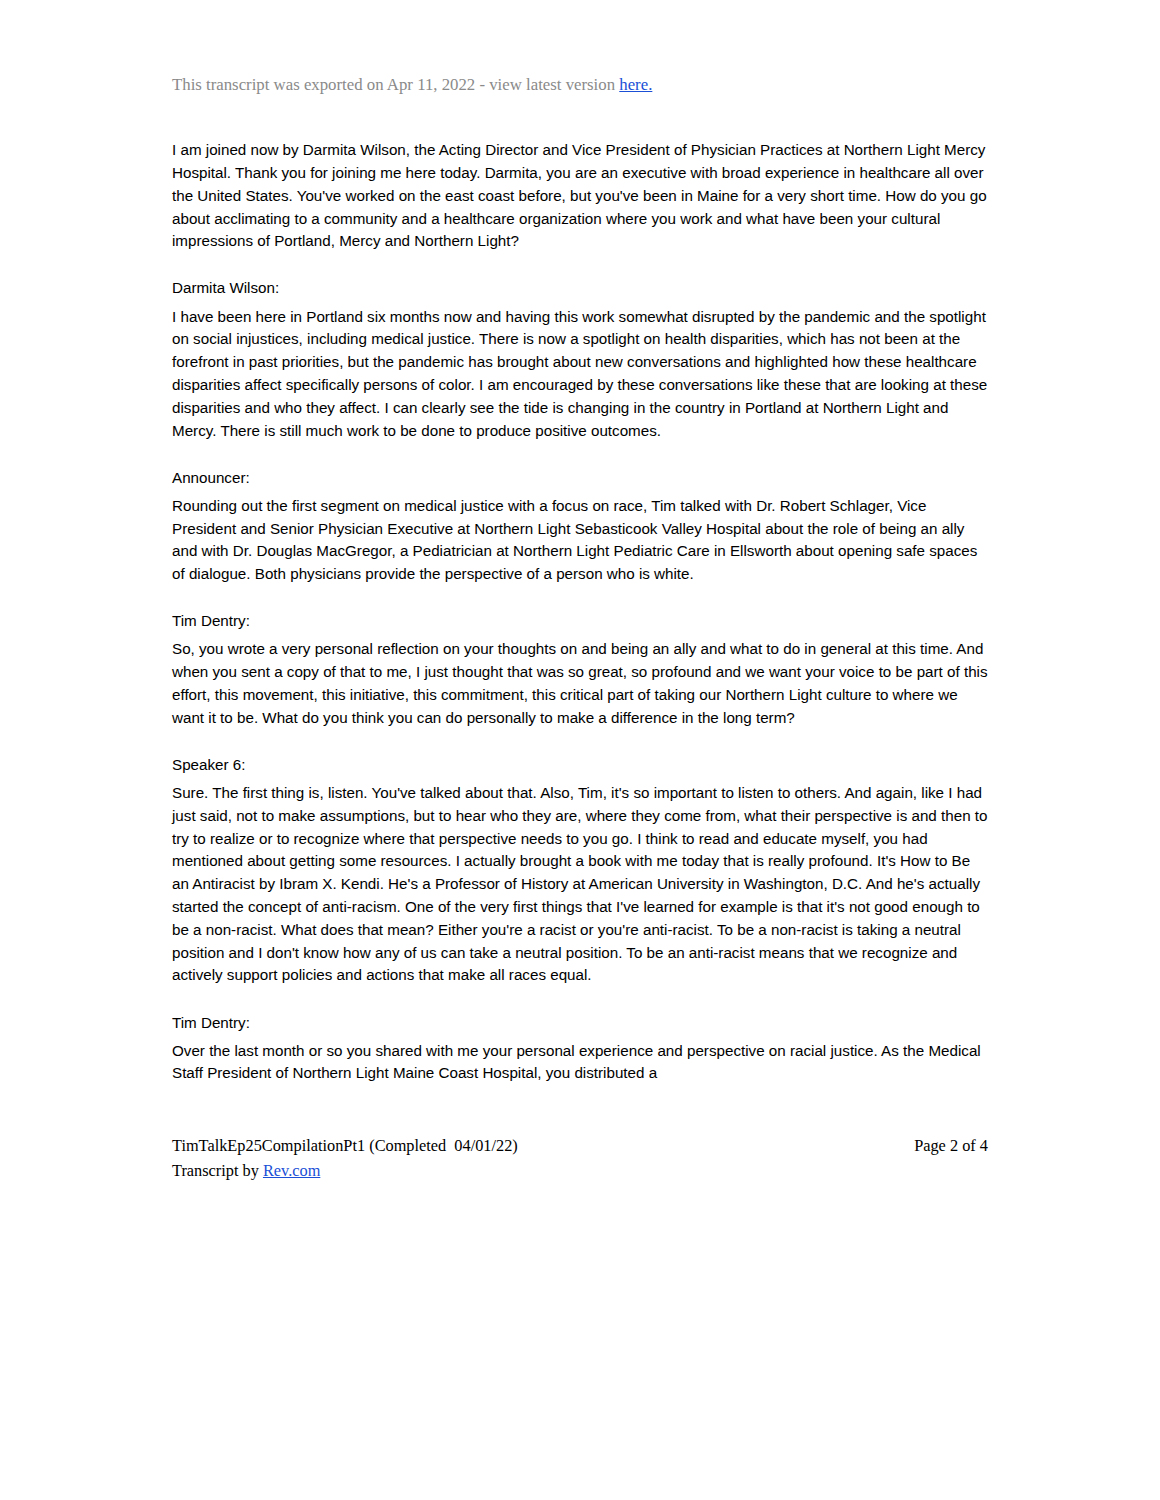This transcript was exported on Apr 11, 2022 - view latest version here.
I am joined now by Darmita Wilson, the Acting Director and Vice President of Physician Practices at Northern Light Mercy Hospital. Thank you for joining me here today. Darmita, you are an executive with broad experience in healthcare all over the United States. You've worked on the east coast before, but you've been in Maine for a very short time. How do you go about acclimating to a community and a healthcare organization where you work and what have been your cultural impressions of Portland, Mercy and Northern Light?
Darmita Wilson:
I have been here in Portland six months now and having this work somewhat disrupted by the pandemic and the spotlight on social injustices, including medical justice. There is now a spotlight on health disparities, which has not been at the forefront in past priorities, but the pandemic has brought about new conversations and highlighted how these healthcare disparities affect specifically persons of color. I am encouraged by these conversations like these that are looking at these disparities and who they affect. I can clearly see the tide is changing in the country in Portland at Northern Light and Mercy. There is still much work to be done to produce positive outcomes.
Announcer:
Rounding out the first segment on medical justice with a focus on race, Tim talked with Dr. Robert Schlager, Vice President and Senior Physician Executive at Northern Light Sebasticook Valley Hospital about the role of being an ally and with Dr. Douglas MacGregor, a Pediatrician at Northern Light Pediatric Care in Ellsworth about opening safe spaces of dialogue. Both physicians provide the perspective of a person who is white.
Tim Dentry:
So, you wrote a very personal reflection on your thoughts on and being an ally and what to do in general at this time. And when you sent a copy of that to me, I just thought that was so great, so profound and we want your voice to be part of this effort, this movement, this initiative, this commitment, this critical part of taking our Northern Light culture to where we want it to be. What do you think you can do personally to make a difference in the long term?
Speaker 6:
Sure. The first thing is, listen. You've talked about that. Also, Tim, it's so important to listen to others. And again, like I had just said, not to make assumptions, but to hear who they are, where they come from, what their perspective is and then to try to realize or to recognize where that perspective needs to you go. I think to read and educate myself, you had mentioned about getting some resources. I actually brought a book with me today that is really profound. It's How to Be an Antiracist by Ibram X. Kendi. He's a Professor of History at American University in Washington, D.C. And he's actually started the concept of anti-racism. One of the very first things that I've learned for example is that it's not good enough to be a non-racist. What does that mean? Either you're a racist or you're anti-racist. To be a non-racist is taking a neutral position and I don't know how any of us can take a neutral position. To be an anti-racist means that we recognize and actively support policies and actions that make all races equal.
Tim Dentry:
Over the last month or so you shared with me your personal experience and perspective on racial justice. As the Medical Staff President of Northern Light Maine Coast Hospital, you distributed a
TimTalkEp25CompilationPt1 (Completed 04/01/22)
Transcript by Rev.com
Page 2 of 4